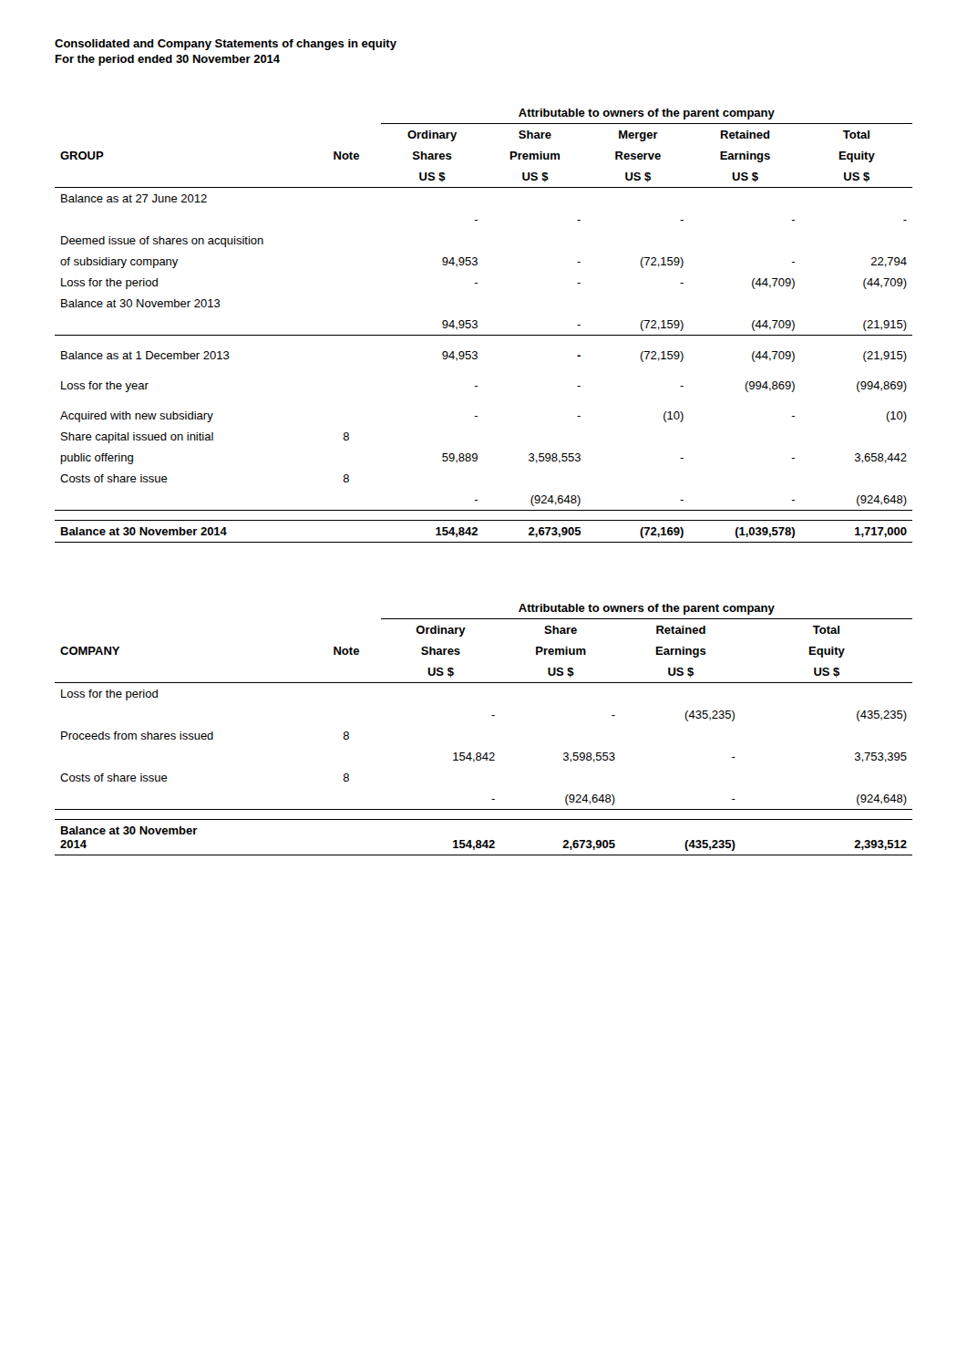Consolidated and Company Statements of changes in equity
For the period ended 30 November 2014
| | | Attributable to owners of the parent company |
| --- | --- | --- |
| | | Ordinary | Share | Merger | Retained | Total |
| GROUP | Note | Shares | Premium | Reserve | Earnings | Equity |
| | | US $ | US $ | US $ | US $ | US $ |
| Balance as at 27 June 2012 | | | | | | |
| | | - | - | - | - | - |
| Deemed issue of shares on acquisition | | | | | | |
| of subsidiary company | | 94,953 | - | (72,159) | - | 22,794 |
| Loss for the period | | - | - | - | (44,709) | (44,709) |
| Balance at 30 November 2013 | | | | | | |
| | | 94,953 | - | (72,159) | (44,709) | (21,915) |
| Balance as at 1 December 2013 | | 94,953 | - | (72,159) | (44,709) | (21,915) |
| Loss for the year | | - | - | - | (994,869) | (994,869) |
| Acquired with new subsidiary | | - | - | (10) | - | (10) |
| Share capital issued on initial | 8 | | | | | |
| public offering | | 59,889 | 3,598,553 | - | - | 3,658,442 |
| Costs of share issue | 8 | | | | | |
| | | - | (924,648) | - | - | (924,648) |
| Balance at 30 November 2014 | | 154,842 | 2,673,905 | (72,169) | (1,039,578) | 1,717,000 |
| | | Attributable to owners of the parent company |
| --- | --- | --- |
| | | Ordinary | Share | Retained | Total |
| COMPANY | Note | Shares | Premium | Earnings | Equity |
| | | US $ | US $ | US $ | US $ |
| Loss for the period | | | | | |
| | | - | - | (435,235) | (435,235) |
| Proceeds from shares issued | 8 | | | | |
| | | 154,842 | 3,598,553 | - | 3,753,395 |
| Costs of share issue | 8 | | | | |
| | | - | (924,648) | - | (924,648) |
| Balance at 30 November 2014 | | 154,842 | 2,673,905 | (435,235) | 2,393,512 |